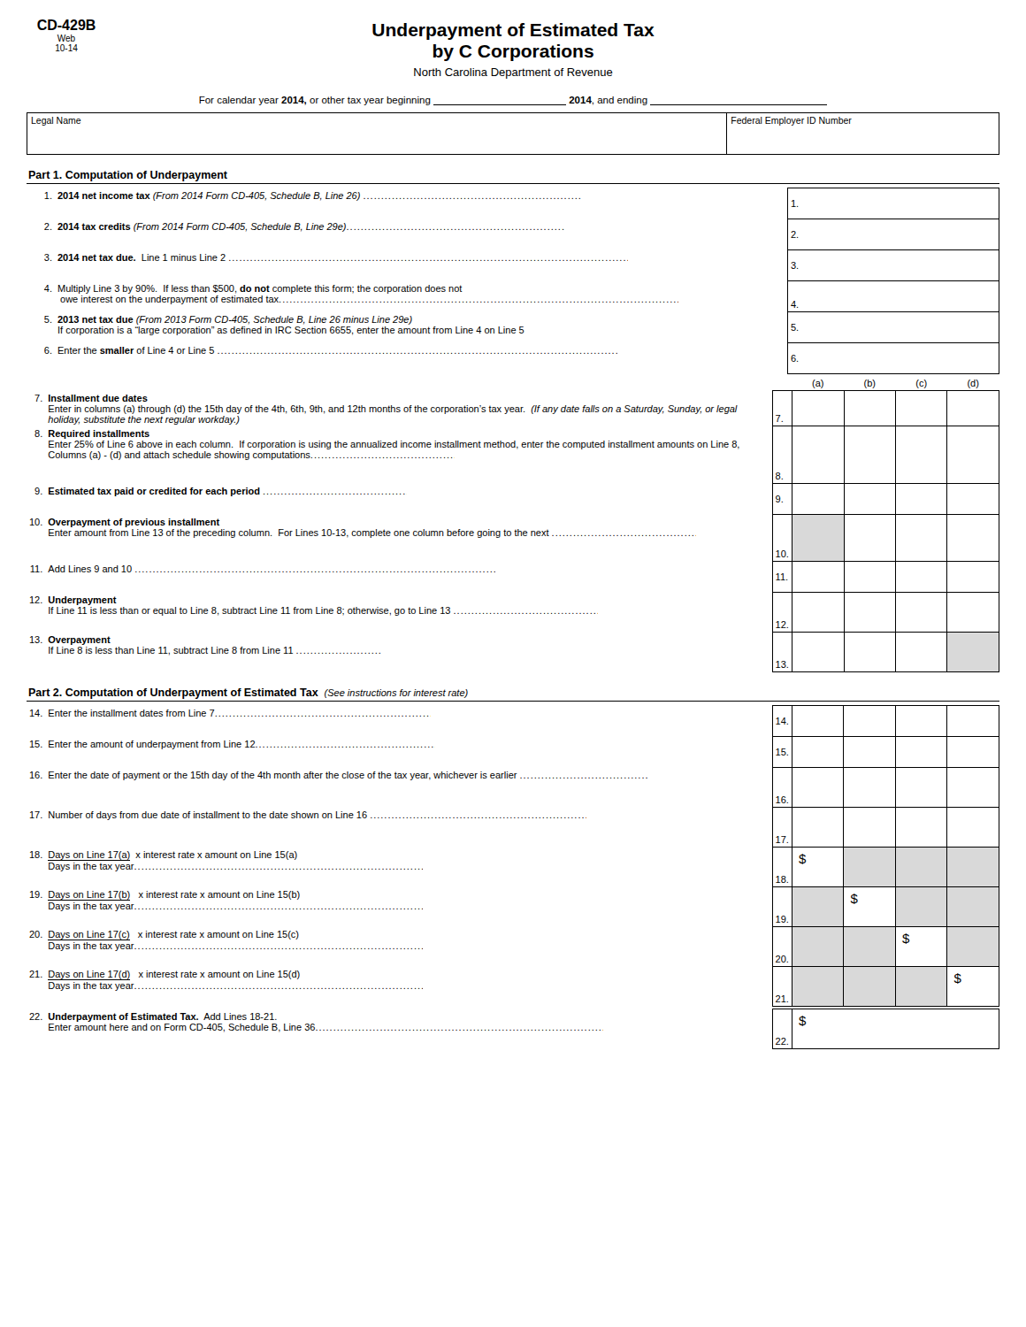CD-429B
Web
10-14
Underpayment of Estimated Tax
by C Corporations
North Carolina Department of Revenue
For calendar year 2014, or other tax year beginning 2014, and ending
| Legal Name | Federal Employer ID Number |
Part 1. Computation of Underpayment
| 1. | 2014 net income tax (From 2014 Form CD-405, Schedule B, Line 26) | 1. | |
| 2. | 2014 tax credits (From 2014 Form CD-405, Schedule B, Line 29e) | 2. | |
| 3. | 2014 net tax due. Line 1 minus Line 2 | 3. | |
| 4. | Multiply Line 3 by 90%. If less than $500, do not complete this form; the corporation does not owe interest on the underpayment of estimated tax | 4. | |
| 5. | 2013 net tax due (From 2013 Form CD-405, Schedule B, Line 26 minus Line 29e) If corporation is a “large corporation” as defined in IRC Section 6655, enter the amount from Line 4 on Line 5 | 5. | |
| 6. | Enter the smaller of Line 4 or Line 5 | 6. | |
| | | | (a) | (b) | (c) | (d) |
| 7. | Installment due dates Enter in columns (a) through (d) the 15th day of the 4th, 6th, 9th, and 12th months of the corporation’s tax year. (If any date falls on a Saturday, Sunday, or legal holiday, substitute the next regular workday.) | 7. | | | | |
| 8. | Required installments Enter 25% of Line 6 above in each column. If corporation is using the annualized income installment method, enter the computed installment amounts on Line 8, Columns (a) - (d) and attach schedule showing computations | 8. | | | | |
| 9. | Estimated tax paid or credited for each period | 9. | | | | |
| 10. | Overpayment of previous installment Enter amount from Line 13 of the preceding column. For Lines 10-13, complete one column before going to the next | 10. | | | | |
| 11. | Add Lines 9 and 10 | 11. | | | | |
| 12. | Underpayment If Line 11 is less than or equal to Line 8, subtract Line 11 from Line 8; otherwise, go to Line 13 | 12. | | | | |
| 13. | Overpayment If Line 8 is less than Line 11, subtract Line 8 from Line 11 | 13. | | | | |
Part 2. Computation of Underpayment of Estimated Tax (See instructions for interest rate)
| 14. | Enter the installment dates from Line 7 | 14. | | | | |
| 15. | Enter the amount of underpayment from Line 12 | 15. | | | | |
| 16. | Enter the date of payment or the 15th day of the 4th month after the close of the tax year, whichever is earlier | 16. | | | | |
| 17. | Number of days from due date of installment to the date shown on Line 16 | 17. | | | | |
| 18. | Days on Line 17(a) x interest rate x amount on Line 15(a) Days in the tax year | 18. | $ | | | |
| 19. | Days on Line 17(b) x interest rate x amount on Line 15(b) Days in the tax year | 19. | | $ | | |
| 20. | Days on Line 17(c) x interest rate x amount on Line 15(c) Days in the tax year | 20. | | | $ | |
| 21. | Days on Line 17(d) x interest rate x amount on Line 15(d) Days in the tax year | 21. | | | | $ |
| 22. | Underpayment of Estimated Tax. Add Lines 18-21. Enter amount here and on Form CD-405, Schedule B, Line 36 | 22. | $ |